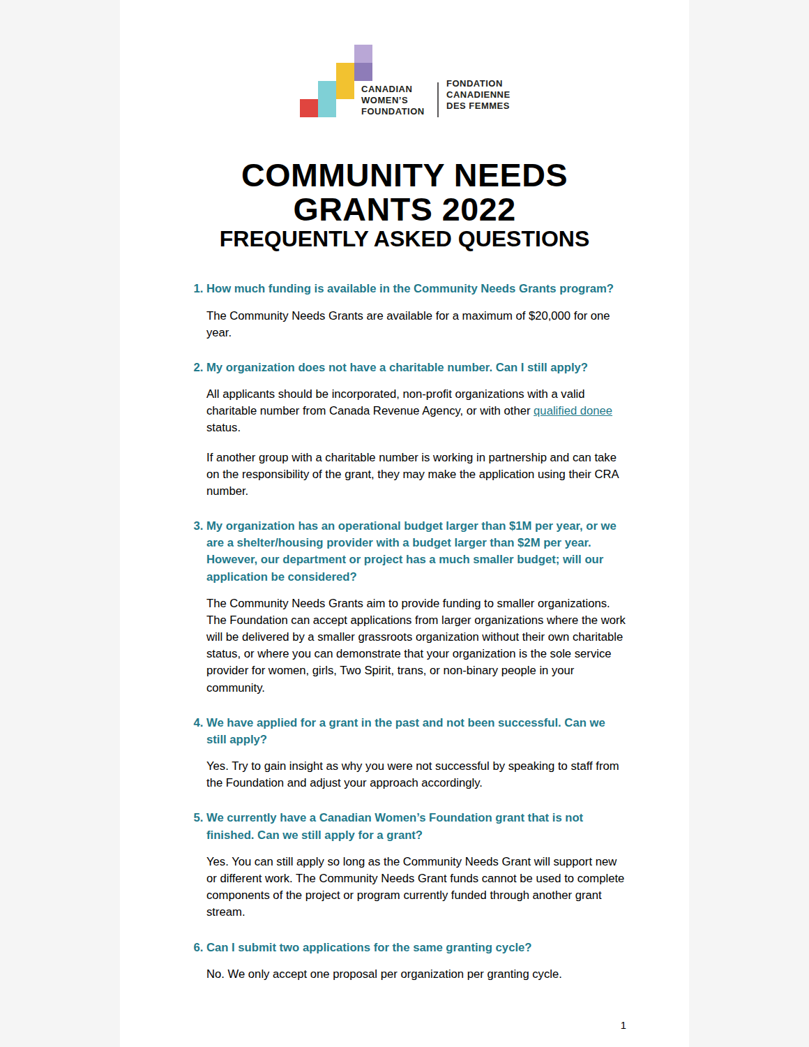CANADIAN WOMEN’S FOUNDATION FONDATION CANADIENNE DES FEMMES
COMMUNITY NEEDS GRANTS 2022
FREQUENTLY ASKED QUESTIONS
How much funding is available in the Community Needs Grants program?
The Community Needs Grants are available for a maximum of $20,000 for one year.
My organization does not have a charitable number. Can I still apply?
All applicants should be incorporated, non-profit organizations with a valid charitable number from Canada Revenue Agency, or with other qualified donee status.
If another group with a charitable number is working in partnership and can take on the responsibility of the grant, they may make the application using their CRA number.
My organization has an operational budget larger than $1M per year, or we are a shelter/housing provider with a budget larger than $2M per year. However, our department or project has a much smaller budget; will our application be considered?
The Community Needs Grants aim to provide funding to smaller organizations. The Foundation can accept applications from larger organizations where the work will be delivered by a smaller grassroots organization without their own charitable status, or where you can demonstrate that your organization is the sole service provider for women, girls, Two Spirit, trans, or non-binary people in your community.
We have applied for a grant in the past and not been successful. Can we still apply?
Yes. Try to gain insight as why you were not successful by speaking to staff from the Foundation and adjust your approach accordingly.
We currently have a Canadian Women’s Foundation grant that is not finished. Can we still apply for a grant?
Yes. You can still apply so long as the Community Needs Grant will support new or different work. The Community Needs Grant funds cannot be used to complete components of the project or program currently funded through another grant stream.
Can I submit two applications for the same granting cycle?
No. We only accept one proposal per organization per granting cycle.
1